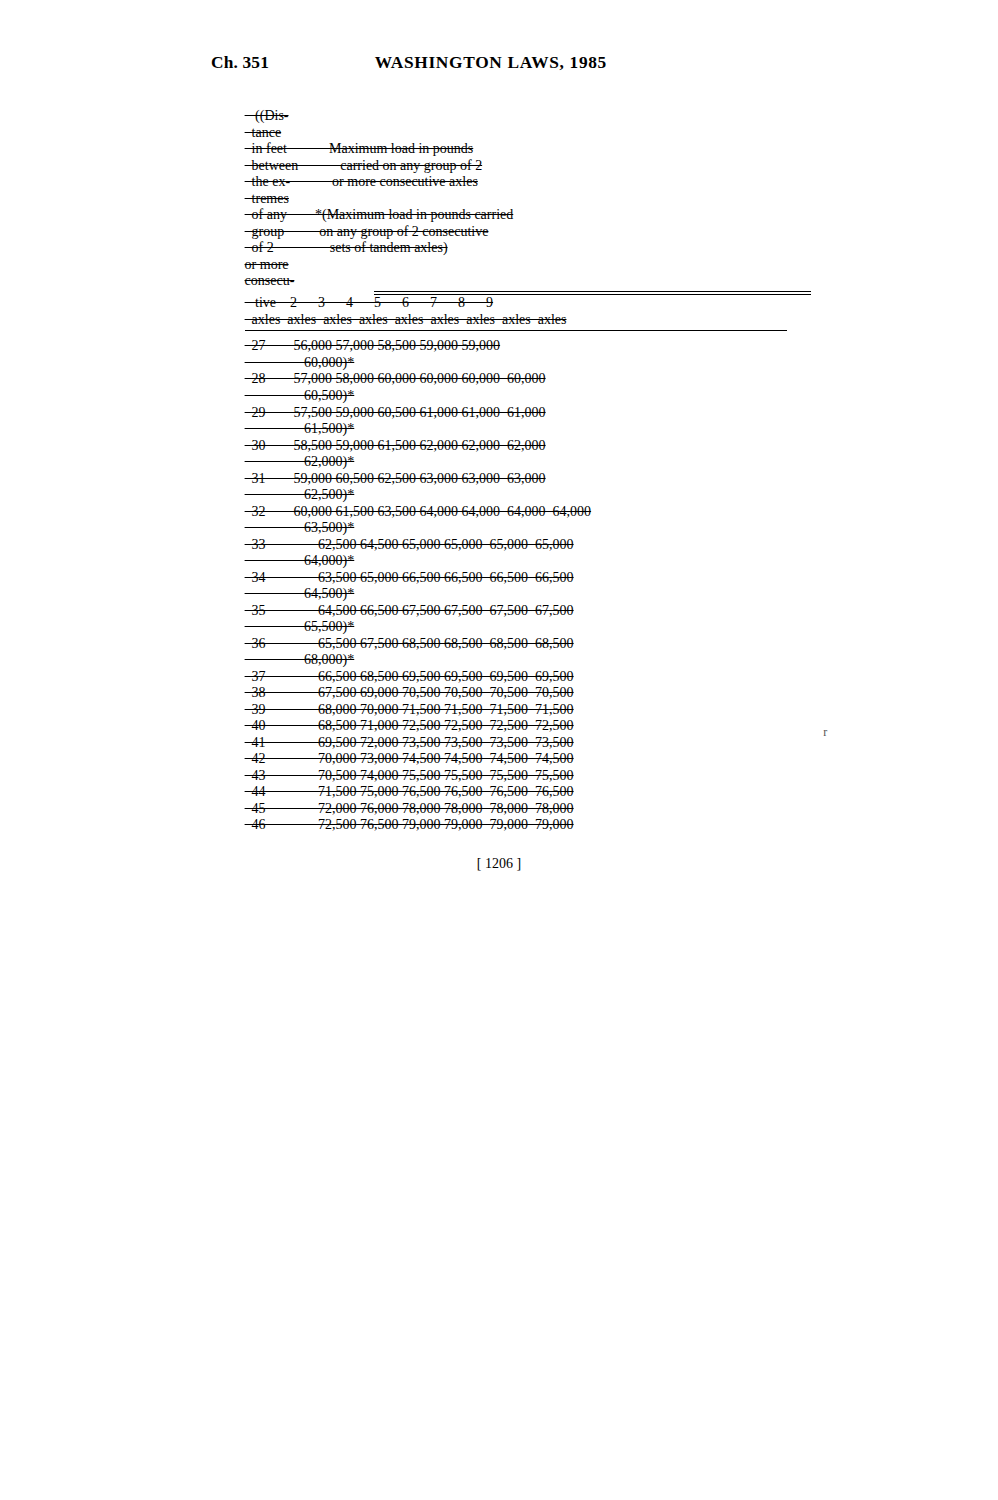Ch. 351 WASHINGTON LAWS, 1985
((Dis- tance in feet Maximum load in pounds between carried on any group of 2 the ex- or more consecutive axles tremes of any *(Maximum load in pounds carried group on any group of 2 consecutive of 2 sets of tandem axles) or more consecu-
tive 2 3 4 5 6 7 8 9 axles axles axles axles axles axles axles axles axles
27 56,000 57,000 58,500 59,000 59,000 60,000)* 28 57,000 58,000 60,000 60,000 60,000 60,000 60,500)* 29 57,500 59,000 60,500 61,000 61,000 61,000 61,500)* 30 58,500 59,000 61,500 62,000 62,000 62,000 62,000)* 31 59,000 60,500 62,500 63,000 63,000 63,000 62,500)* 32 60,000 61,500 63,500 64,000 64,000 64,000 64,000 63,500)* 33 62,500 64,500 65,000 65,000 65,000 65,000 64,000)* 34 63,500 65,000 66,500 66,500 66,500 66,500 64,500)* 35 64,500 66,500 67,500 67,500 67,500 67,500 65,500)* 36 65,500 67,500 68,500 68,500 68,500 68,500 68,000)* 37 66,500 68,500 69,500 69,500 69,500 69,500 38 67,500 69,000 70,500 70,500 70,500 70,500 39 68,000 70,000 71,500 71,500 71,500 71,500 40 68,500 71,000 72,500 72,500 72,500 72,500 41 69,500 72,000 73,500 73,500 73,500 73,500 42 70,000 73,000 74,500 74,500 74,500 74,500 43 70,500 74,000 75,500 75,500 75,500 75,500 44 71,500 75,000 76,500 76,500 76,500 76,500 45 72,000 76,000 78,000 78,000 78,000 78,000 46 72,500 76,500 79,000 79,000 79,000 79,000
r
[ 1206 ]